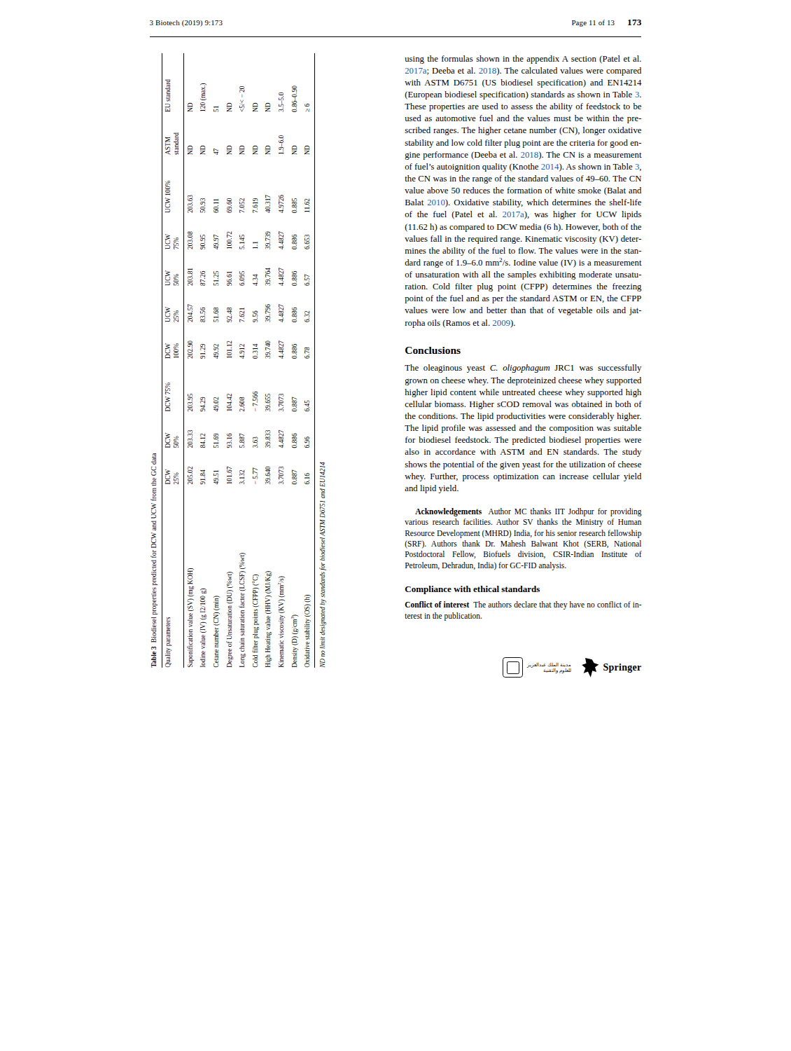3 Biotech (2019) 9:173
Page 11 of 13 173
Table 3 Biodiesel properties predicted for DCW and UCW from the GC data
| Quality parameters | DCW 25% | DCW 50% | DCW 75% | DCW 100% | UCW 25% | UCW 50% | UCW 75% | UCW 100% | ASTM standard | EU standard |
| --- | --- | --- | --- | --- | --- | --- | --- | --- | --- | --- |
| Saponification value (SV) (mg KOH) | 205.02 | 203.33 | 203.95 | 202.90 | 204.57 | 203.81 | 203.08 | 203.63 | ND | ND |
| Iodine value (IV) (g I2/100 g) | 91.84 | 84.12 | 94.29 | 91.29 | 83.56 | 87.26 | 90.95 | 50.93 | ND | 120 (max.) |
| Cetane number (CN) (min) | 49.51 | 51.69 | 49.02 | 49.92 | 51.68 | 51.25 | 49.97 | 60.11 | 47 | 51 |
| Degree of Unsaturation (DU) (%wt) | 101.67 | 93.16 | 104.42 | 101.12 | 92.48 | 96.61 | 100.72 | 69.60 | ND | ND |
| Long chain saturation factor (LCSF) (%wt) | 3.132 | 5.887 | 2.608 | 4.912 | 7.621 | 6.095 | 5.145 | 7.052 | ND | <5/< − 20 |
| Cold filter plug points (CFPP) (°C) | − 5.77 | 3.63 | − 7.566 | 0.314 | 9.56 | 4.34 | 1.1 | 7.619 | ND | ND |
| High Heating value (HHV) (MJ/Kg) | 39.640 | 39.833 | 39.655 | 39.740 | 39.796 | 39.764 | 39.739 | 40.317 | ND | ND |
| Kinematic viscosity (KV) (mm 2 /s) | 3.7073 | 4.4827 | 3.7073 | 4.4827 | 4.4827 | 4.4827 | 4.4827 | 4.9726 | 1.9–6.0 | 3.5–5.0 |
| Density (D) (g/cm 3 ) | 0.887 | 0.886 | 0.887 | 0.886 | 0.886 | 0.886 | 0.886 | 0.885 | ND | 0.86–0.90 |
| Oxidative stability (OS) (h) | 6.16 | 6.96 | 6.45 | 6.78 | 6.32 | 6.57 | 6.653 | 11.62 | ND | ≥ 6 |
ND no limit designated by standards for biodiesel ASTM D6751 and EU14214
using the formulas shown in the appendix A section (Patel et al. 2017a; Deeba et al. 2018). The calculated values were compared with ASTM D6751 (US biodiesel specification) and EN14214 (European biodiesel specification) standards as shown in Table 3. These properties are used to assess the ability of feedstock to be used as automotive fuel and the values must be within the prescribed ranges. The higher cetane number (CN), longer oxidative stability and low cold filter plug point are the criteria for good engine performance (Deeba et al. 2018). The CN is a measurement of fuel’s autoignition quality (Knothe 2014). As shown in Table 3, the CN was in the range of the standard values of 49–60. The CN value above 50 reduces the formation of white smoke (Balat and Balat 2010). Oxidative stability, which determines the shelf-life of the fuel (Patel et al. 2017a), was higher for UCW lipids (11.62 h) as compared to DCW media (6 h). However, both of the values fall in the required range. Kinematic viscosity (KV) determines the ability of the fuel to flow. The values were in the standard range of 1.9–6.0 mm2/s. Iodine value (IV) is a measurement of unsaturation with all the samples exhibiting moderate unsaturation. Cold filter plug point (CFPP) determines the freezing point of the fuel and as per the standard ASTM or EN, the CFPP values were low and better than that of vegetable oils and jatropha oils (Ramos et al. 2009).
Conclusions
The oleaginous yeast C. oligophagum JRC1 was successfully grown on cheese whey. The deproteinized cheese whey supported higher lipid content while untreated cheese whey supported high cellular biomass. Higher sCOD removal was obtained in both of the conditions. The lipid productivities were considerably higher. The lipid profile was assessed and the composition was suitable for biodiesel feedstock. The predicted biodiesel properties were also in accordance with ASTM and EN standards. The study shows the potential of the given yeast for the utilization of cheese whey. Further, process optimization can increase cellular yield and lipid yield.
Acknowledgements Author MC thanks IIT Jodhpur for providing various research facilities. Author SV thanks the Ministry of Human Resource Development (MHRD) India, for his senior research fellowship (SRF). Authors thank Dr. Mahesh Balwant Khot (SERB, National Postdoctoral Fellow, Biofuels division, CSIR-Indian Institute of Petroleum, Dehradun, India) for GC-FID analysis.
Compliance with ethical standards
Conflict of interest The authors declare that they have no conflict of interest in the publication.
مدينة الملك عبدالعزيز
للعلوم والتقنية
Springer